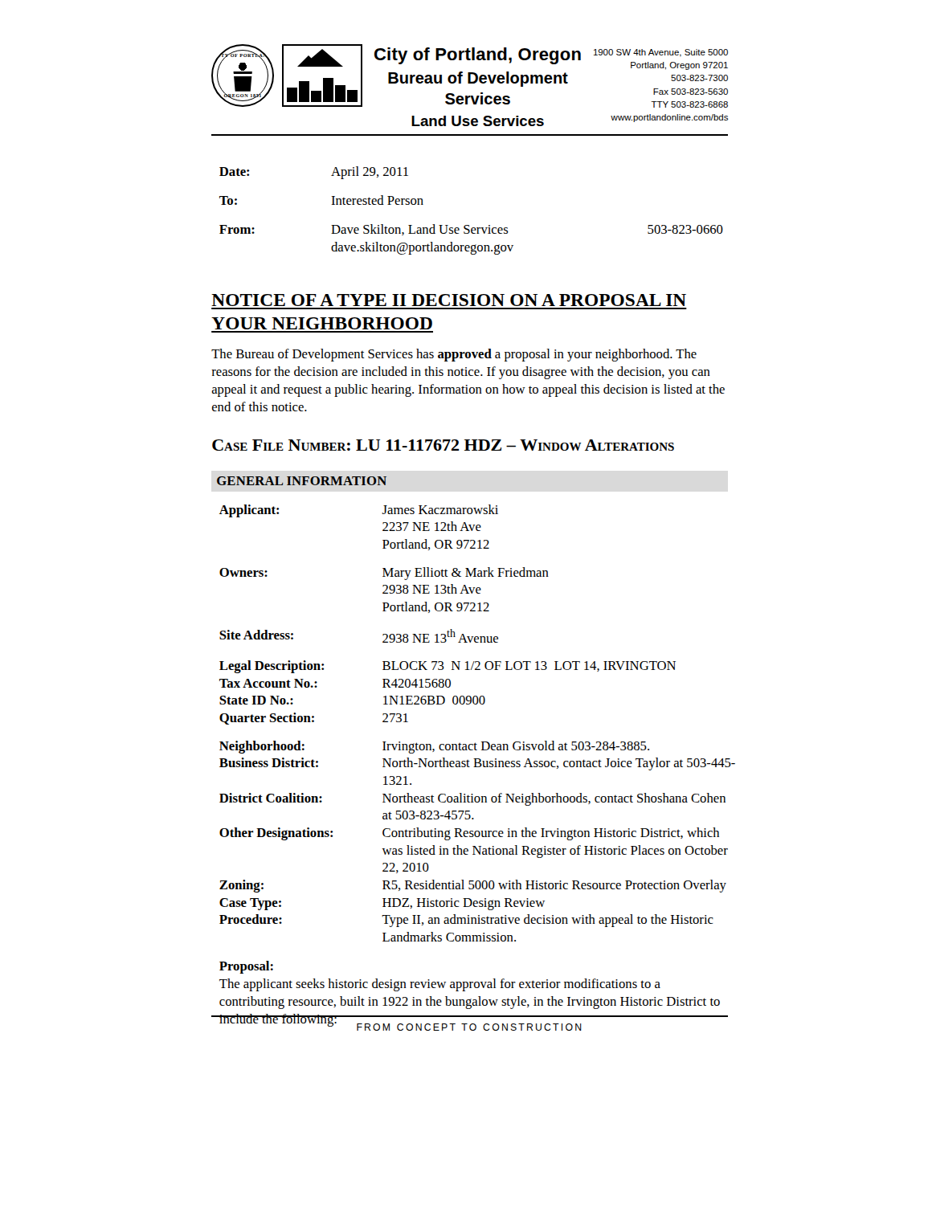CITY OF PORTLAND
OREGON 1851
City of Portland, Oregon
Bureau of Development Services
Land Use Services
1900 SW 4th Avenue, Suite 5000
Portland, Oregon 97201
503-823-7300
Fax 503-823-5630
TTY 503-823-6868
www.portlandonline.com/bds
| Date: | April 29, 2011 | |
| To: | Interested Person | |
| From: | Dave Skilton, Land Use Services | 503-823-0660 |
| | dave.skilton@portlandoregon.gov | |
NOTICE OF A TYPE II DECISION ON A PROPOSAL IN YOUR NEIGHBORHOOD
The Bureau of Development Services has approved a proposal in your neighborhood. The reasons for the decision are included in this notice. If you disagree with the decision, you can appeal it and request a public hearing. Information on how to appeal this decision is listed at the end of this notice.
Case File Number: LU 11-117672 HDZ – Window Alterations
GENERAL INFORMATION
| Applicant: | James Kaczmarowski |
| | 2237 NE 12th Ave |
| | Portland, OR 97212 |
| Owners: | Mary Elliott & Mark Friedman |
| | 2938 NE 13th Ave |
| | Portland, OR 97212 |
| Site Address: | 2938 NE 13 th Avenue |
| Legal Description: | BLOCK 73 N 1/2 OF LOT 13 LOT 14, IRVINGTON |
| Tax Account No.: | R420415680 |
| State ID No.: | 1N1E26BD 00900 |
| Quarter Section: | 2731 |
| Neighborhood: | Irvington, contact Dean Gisvold at 503-284-3885. |
| Business District: | North-Northeast Business Assoc, contact Joice Taylor at 503-445-1321. |
| District Coalition: | Northeast Coalition of Neighborhoods, contact Shoshana Cohen at 503-823-4575. |
| Other Designations: | Contributing Resource in the Irvington Historic District, which was listed in the National Register of Historic Places on October 22, 2010 |
| Zoning: | R5, Residential 5000 with Historic Resource Protection Overlay |
| Case Type: | HDZ, Historic Design Review |
| Procedure: | Type II, an administrative decision with appeal to the Historic Landmarks Commission. |
Proposal:
The applicant seeks historic design review approval for exterior modifications to a contributing resource, built in 1922 in the bungalow style, in the Irvington Historic District to include the following:
FROM CONCEPT TO CONSTRUCTION